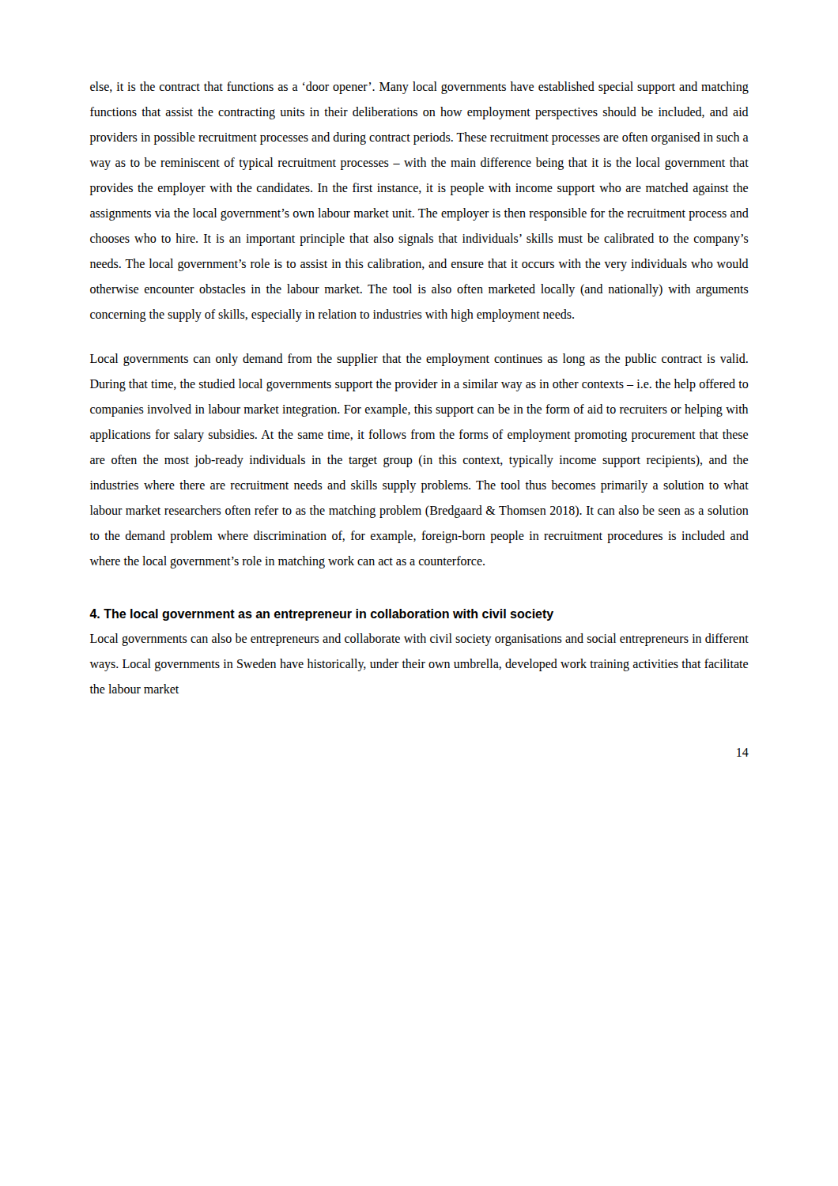else, it is the contract that functions as a ‘door opener’. Many local governments have established special support and matching functions that assist the contracting units in their deliberations on how employment perspectives should be included, and aid providers in possible recruitment processes and during contract periods. These recruitment processes are often organised in such a way as to be reminiscent of typical recruitment processes – with the main difference being that it is the local government that provides the employer with the candidates. In the first instance, it is people with income support who are matched against the assignments via the local government’s own labour market unit. The employer is then responsible for the recruitment process and chooses who to hire. It is an important principle that also signals that individuals’ skills must be calibrated to the company’s needs. The local government’s role is to assist in this calibration, and ensure that it occurs with the very individuals who would otherwise encounter obstacles in the labour market. The tool is also often marketed locally (and nationally) with arguments concerning the supply of skills, especially in relation to industries with high employment needs.
Local governments can only demand from the supplier that the employment continues as long as the public contract is valid. During that time, the studied local governments support the provider in a similar way as in other contexts – i.e. the help offered to companies involved in labour market integration. For example, this support can be in the form of aid to recruiters or helping with applications for salary subsidies. At the same time, it follows from the forms of employment promoting procurement that these are often the most job-ready individuals in the target group (in this context, typically income support recipients), and the industries where there are recruitment needs and skills supply problems. The tool thus becomes primarily a solution to what labour market researchers often refer to as the matching problem (Bredgaard & Thomsen 2018). It can also be seen as a solution to the demand problem where discrimination of, for example, foreign-born people in recruitment procedures is included and where the local government’s role in matching work can act as a counterforce.
4. The local government as an entrepreneur in collaboration with civil society
Local governments can also be entrepreneurs and collaborate with civil society organisations and social entrepreneurs in different ways. Local governments in Sweden have historically, under their own umbrella, developed work training activities that facilitate the labour market
14